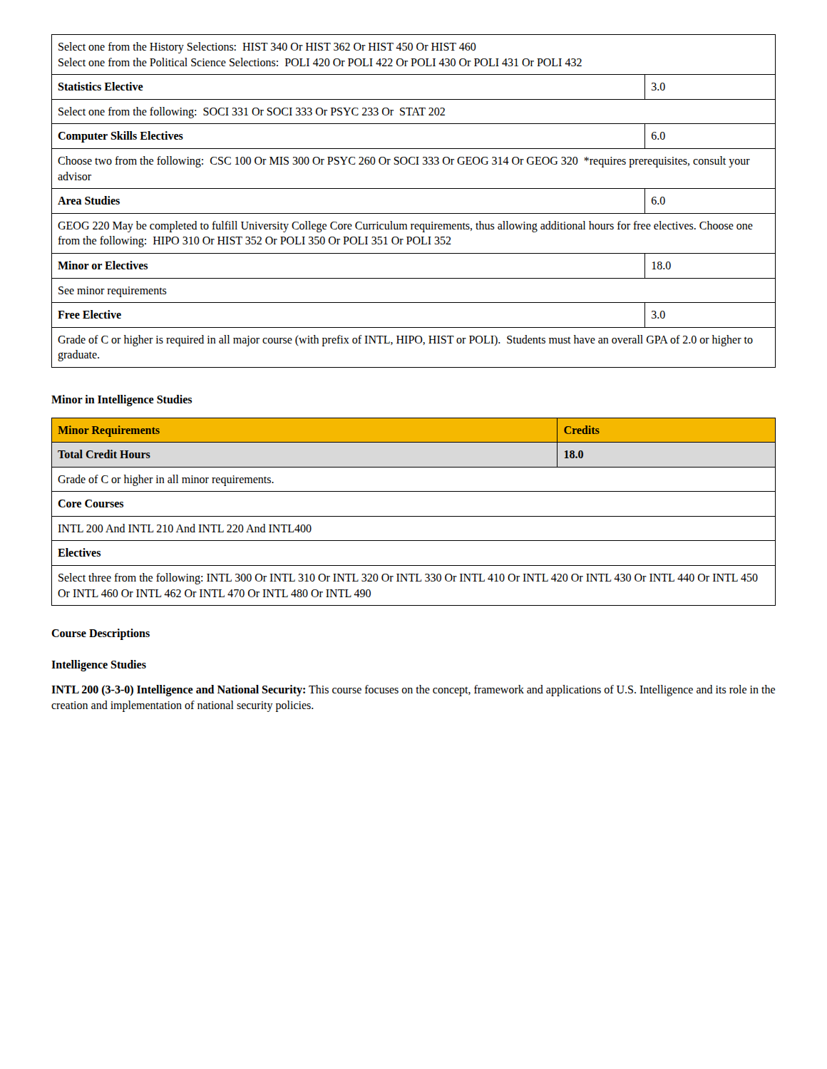| Select one from the History Selections: HIST 340 Or HIST 362 Or HIST 450 Or HIST 460 Select one from the Political Science Selections: POLI 420 Or POLI 422 Or POLI 430 Or POLI 431 Or POLI 432 |
| Statistics Elective | 3.0 |
| Select one from the following: SOCI 331 Or SOCI 333 Or PSYC 233 Or STAT 202 |
| Computer Skills Electives | 6.0 |
| Choose two from the following: CSC 100 Or MIS 300 Or PSYC 260 Or SOCI 333 Or GEOG 314 Or GEOG 320 *requires prerequisites, consult your advisor |
| Area Studies | 6.0 |
| GEOG 220 May be completed to fulfill University College Core Curriculum requirements, thus allowing additional hours for free electives. Choose one from the following: HIPO 310 Or HIST 352 Or POLI 350 Or POLI 351 Or POLI 352 |
| Minor or Electives | 18.0 |
| See minor requirements |
| Free Elective | 3.0 |
| Grade of C or higher is required in all major course (with prefix of INTL, HIPO, HIST or POLI). Students must have an overall GPA of 2.0 or higher to graduate. |
Minor in Intelligence Studies
| Minor Requirements | Credits |
| --- | --- |
| Total Credit Hours | 18.0 |
| Grade of C or higher in all minor requirements. |
| Core Courses |
| INTL 200 And INTL 210 And INTL 220 And INTL400 |
| Electives |
| Select three from the following: INTL 300 Or INTL 310 Or INTL 320 Or INTL 330 Or INTL 410 Or INTL 420 Or INTL 430 Or INTL 440 Or INTL 450 Or INTL 460 Or INTL 462 Or INTL 470 Or INTL 480 Or INTL 490 |
Course Descriptions
Intelligence Studies
INTL 200 (3-3-0) Intelligence and National Security: This course focuses on the concept, framework and applications of U.S. Intelligence and its role in the creation and implementation of national security policies.